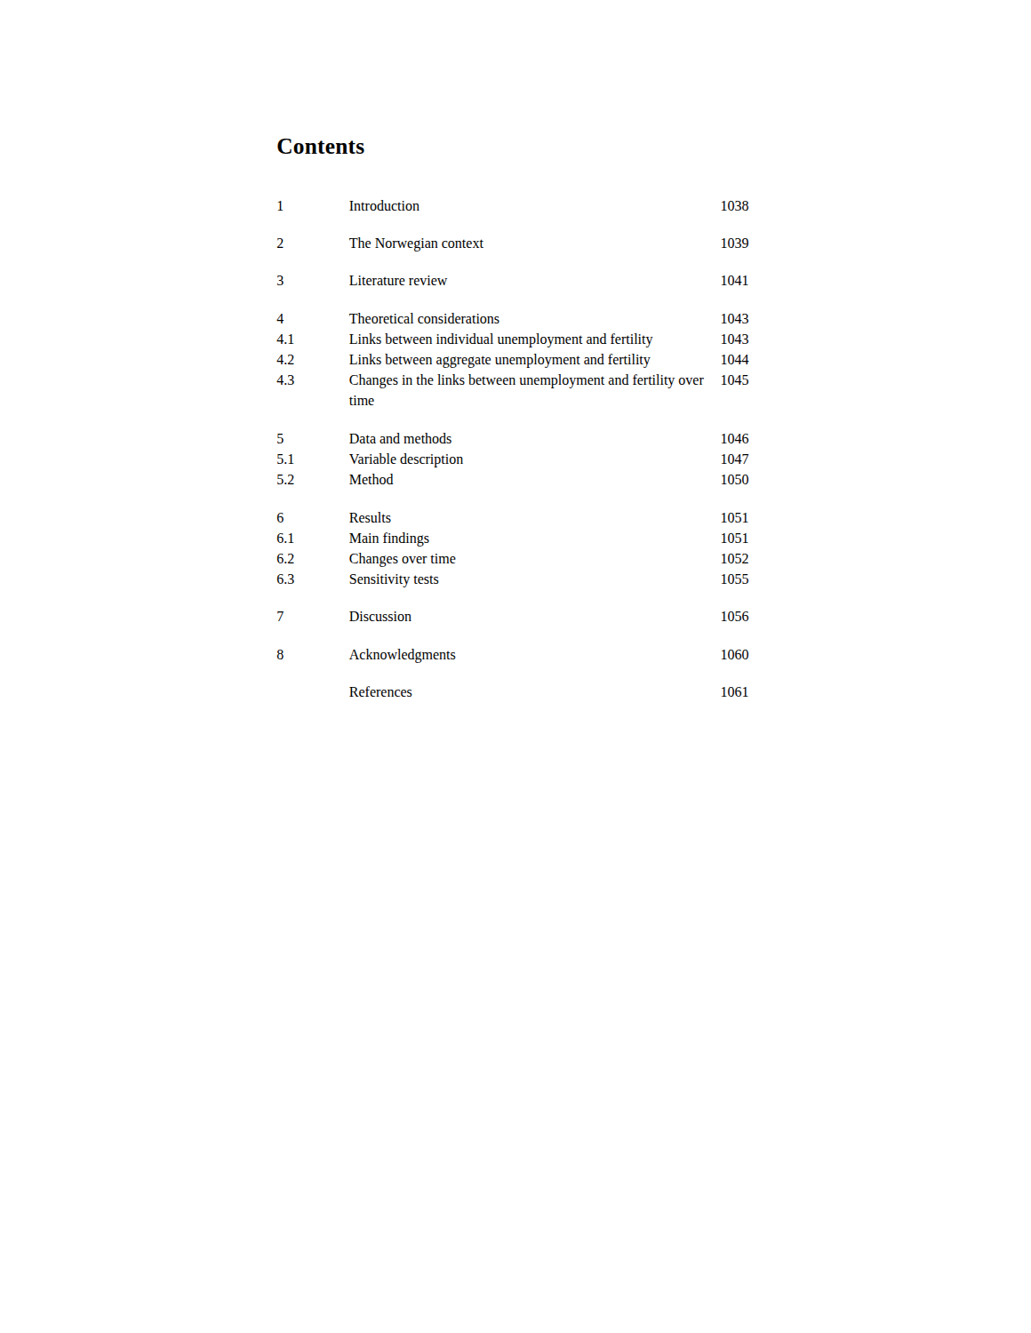Contents
| 1 | Introduction | 1038 |
| 2 | The Norwegian context | 1039 |
| 3 | Literature review | 1041 |
| 4 | Theoretical considerations | 1043 |
| 4.1 | Links between individual unemployment and fertility | 1043 |
| 4.2 | Links between aggregate unemployment and fertility | 1044 |
| 4.3 | Changes in the links between unemployment and fertility over time | 1045 |
| 5 | Data and methods | 1046 |
| 5.1 | Variable description | 1047 |
| 5.2 | Method | 1050 |
| 6 | Results | 1051 |
| 6.1 | Main findings | 1051 |
| 6.2 | Changes over time | 1052 |
| 6.3 | Sensitivity tests | 1055 |
| 7 | Discussion | 1056 |
| 8 | Acknowledgments | 1060 |
| | References | 1061 |